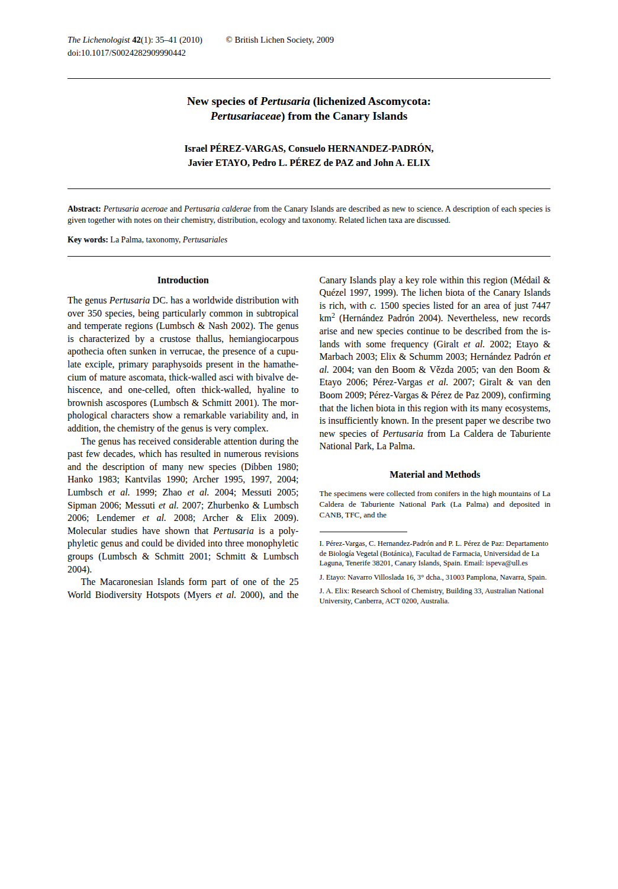The Lichenologist 42(1): 35–41 (2010) © British Lichen Society, 2009
doi:10.1017/S0024282909990442
New species of Pertusaria (lichenized Ascomycota:
Pertusariaceae) from the Canary Islands
Israel PÉREZ-VARGAS, Consuelo HERNANDEZ-PADRÓN,
Javier ETAYO, Pedro L. PÉREZ de PAZ and John A. ELIX
Abstract: Pertusaria aceroae and Pertusaria calderae from the Canary Islands are described as new to science. A description of each species is given together with notes on their chemistry, distribution, ecology and taxonomy. Related lichen taxa are discussed.
Key words: La Palma, taxonomy, Pertusariales
Introduction
The genus Pertusaria DC. has a worldwide distribution with over 350 species, being particularly common in subtropical and temperate regions (Lumbsch & Nash 2002). The genus is characterized by a crustose thallus, hemiangiocarpous apothecia often sunken in verrucae, the presence of a cupulate exciple, primary paraphysoids present in the hamathecium of mature ascomata, thick-walled asci with bivalve dehiscence, and one-celled, often thick-walled, hyaline to brownish ascospores (Lumbsch & Schmitt 2001). The morphological characters show a remarkable variability and, in addition, the chemistry of the genus is very complex.
The genus has received considerable attention during the past few decades, which has resulted in numerous revisions and the description of many new species (Dibben 1980; Hanko 1983; Kantvilas 1990; Archer 1995, 1997, 2004; Lumbsch et al. 1999; Zhao et al. 2004; Messuti 2005; Sipman 2006; Messuti et al. 2007; Zhurbenko & Lumbsch 2006; Lendemer et al. 2008; Archer & Elix 2009). Molecular studies have shown that Pertusaria is a polyphyletic genus and could be divided into three monophyletic groups (Lumbsch & Schmitt 2001; Schmitt & Lumbsch 2004).
The Macaronesian Islands form part of one of the 25 World Biodiversity Hotspots (Myers et al. 2000), and the Canary Islands play a key role within this region (Médail & Quézel 1997, 1999). The lichen biota of the Canary Islands is rich, with c. 1500 species listed for an area of just 7447 km2 (Hernández Padrón 2004). Nevertheless, new records arise and new species continue to be described from the islands with some frequency (Giralt et al. 2002; Etayo & Marbach 2003; Elix & Schumm 2003; Hernández Padrón et al. 2004; van den Boom & Vězda 2005; van den Boom & Etayo 2006; Pérez-Vargas et al. 2007; Giralt & van den Boom 2009; Pérez-Vargas & Pérez de Paz 2009), confirming that the lichen biota in this region with its many ecosystems, is insufficiently known. In the present paper we describe two new species of Pertusaria from La Caldera de Taburiente National Park, La Palma.
Material and Methods
The specimens were collected from conifers in the high mountains of La Caldera de Taburiente National Park (La Palma) and deposited in CANB, TFC, and the
I. Pérez-Vargas, C. Hernandez-Padrón and P. L. Pérez de Paz: Departamento de Biología Vegetal (Botánica), Facultad de Farmacia, Universidad de La Laguna, Tenerife 38201, Canary Islands, Spain. Email: ispeva@ull.es
J. Etayo: Navarro Villoslada 16, 3° dcha., 31003 Pamplona, Navarra, Spain.
J. A. Elix: Research School of Chemistry, Building 33, Australian National University, Canberra, ACT 0200, Australia.